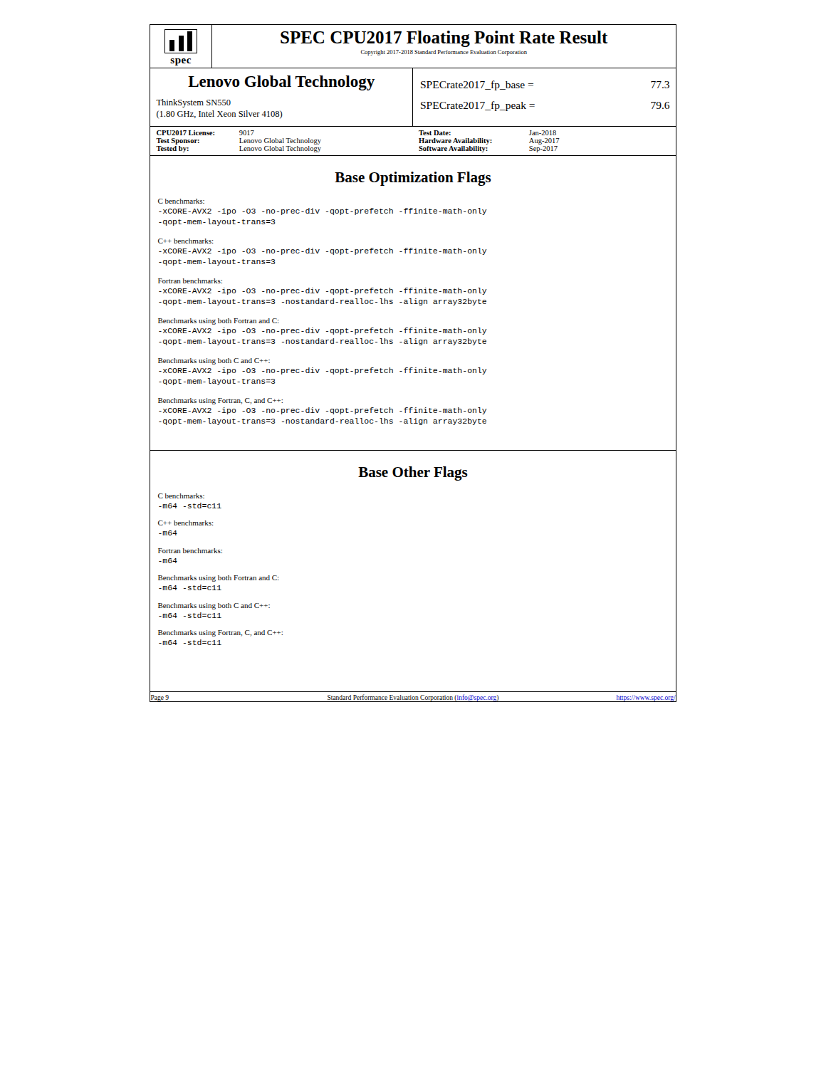spec
SPEC CPU2017 Floating Point Rate Result
Copyright 2017-2018 Standard Performance Evaluation Corporation
Lenovo Global Technology
ThinkSystem SN550
(1.80 GHz, Intel Xeon Silver 4108)
SPECrate2017_fp_base = 77.3
SPECrate2017_fp_peak = 79.6
CPU2017 License: 9017
Test Sponsor: Lenovo Global Technology
Tested by: Lenovo Global Technology
Test Date: Jan-2018
Hardware Availability: Aug-2017
Software Availability: Sep-2017
Base Optimization Flags
C benchmarks:
-xCORE-AVX2 -ipo -O3 -no-prec-div -qopt-prefetch -ffinite-math-only -qopt-mem-layout-trans=3
C++ benchmarks:
-xCORE-AVX2 -ipo -O3 -no-prec-div -qopt-prefetch -ffinite-math-only -qopt-mem-layout-trans=3
Fortran benchmarks:
-xCORE-AVX2 -ipo -O3 -no-prec-div -qopt-prefetch -ffinite-math-only -qopt-mem-layout-trans=3 -nostandard-realloc-lhs -align array32byte
Benchmarks using both Fortran and C:
-xCORE-AVX2 -ipo -O3 -no-prec-div -qopt-prefetch -ffinite-math-only -qopt-mem-layout-trans=3 -nostandard-realloc-lhs -align array32byte
Benchmarks using both C and C++:
-xCORE-AVX2 -ipo -O3 -no-prec-div -qopt-prefetch -ffinite-math-only -qopt-mem-layout-trans=3
Benchmarks using Fortran, C, and C++:
-xCORE-AVX2 -ipo -O3 -no-prec-div -qopt-prefetch -ffinite-math-only -qopt-mem-layout-trans=3 -nostandard-realloc-lhs -align array32byte
Base Other Flags
C benchmarks:
-m64 -std=c11
C++ benchmarks:
-m64
Fortran benchmarks:
-m64
Benchmarks using both Fortran and C:
-m64 -std=c11
Benchmarks using both C and C++:
-m64 -std=c11
Benchmarks using Fortran, C, and C++:
-m64 -std=c11
Page 9
Standard Performance Evaluation Corporation (info@spec.org)
https://www.spec.org/